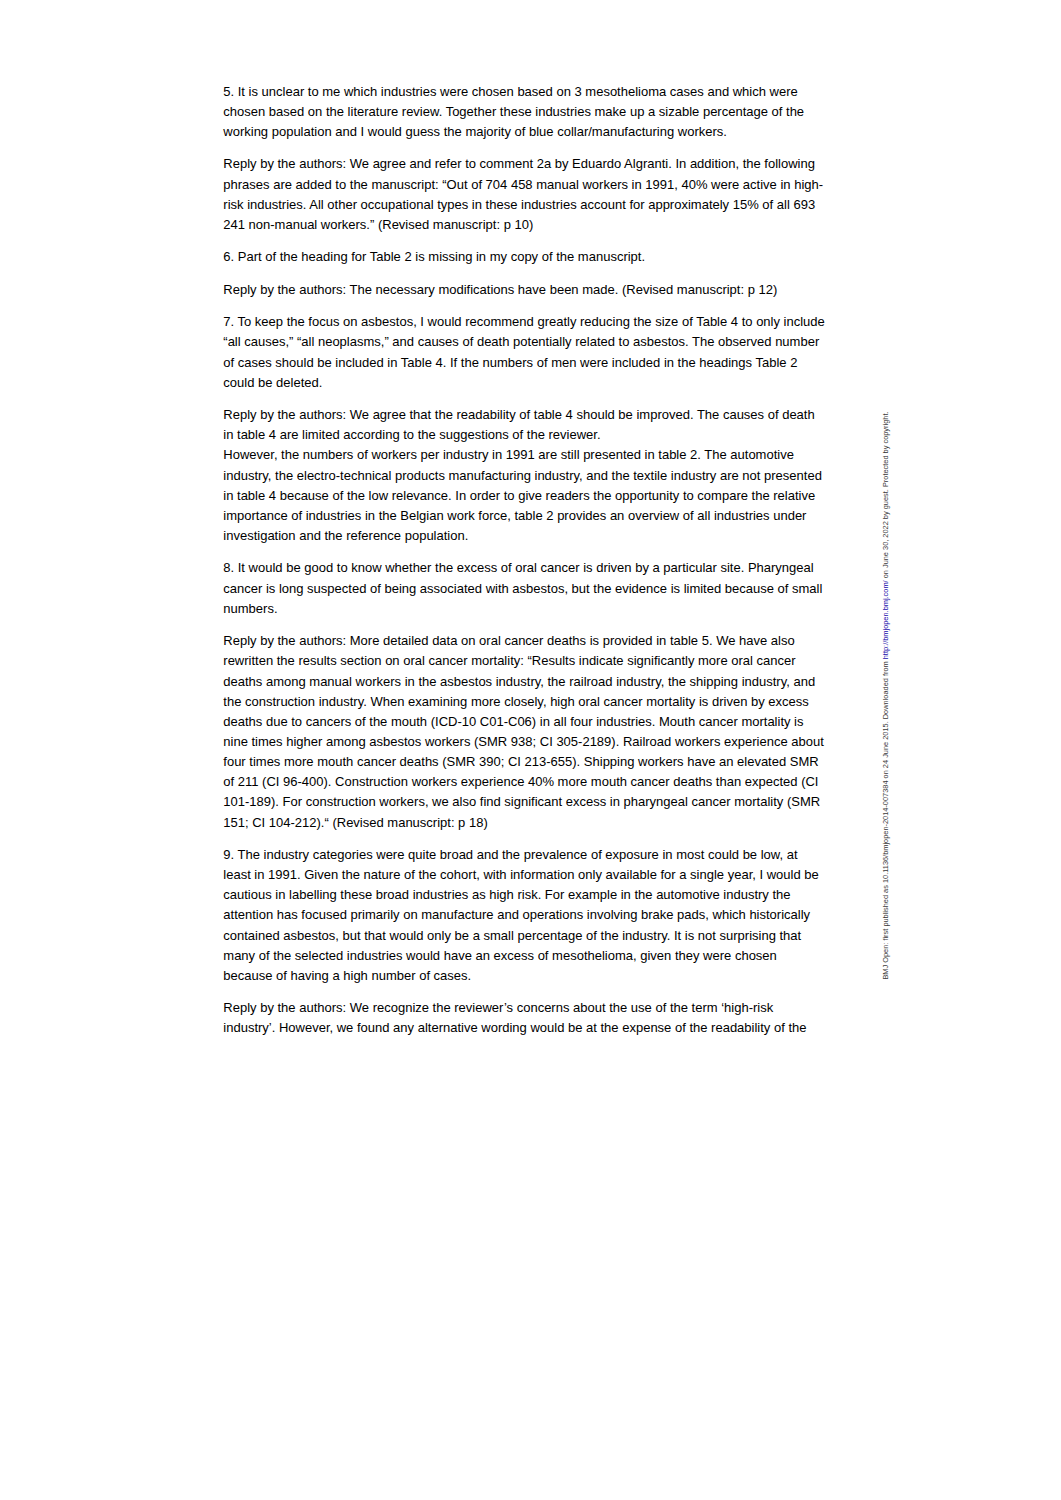BMJ Open: first published as 10.1136/bmjopen-2014-007384 on 24 June 2015. Downloaded from http://bmjopen.bmj.com/ on June 30, 2022 by guest. Protected by copyright.
5. It is unclear to me which industries were chosen based on 3 mesothelioma cases and which were chosen based on the literature review. Together these industries make up a sizable percentage of the working population and I would guess the majority of blue collar/manufacturing workers.
Reply by the authors: We agree and refer to comment 2a by Eduardo Algranti. In addition, the following phrases are added to the manuscript: “Out of 704 458 manual workers in 1991, 40% were active in high-risk industries. All other occupational types in these industries account for approximately 15% of all 693 241 non-manual workers.” (Revised manuscript: p 10)
6. Part of the heading for Table 2 is missing in my copy of the manuscript.
Reply by the authors: The necessary modifications have been made. (Revised manuscript: p 12)
7. To keep the focus on asbestos, I would recommend greatly reducing the size of Table 4 to only include “all causes,” “all neoplasms,” and causes of death potentially related to asbestos. The observed number of cases should be included in Table 4. If the numbers of men were included in the headings Table 2 could be deleted.
Reply by the authors: We agree that the readability of table 4 should be improved. The causes of death in table 4 are limited according to the suggestions of the reviewer.
However, the numbers of workers per industry in 1991 are still presented in table 2. The automotive industry, the electro-technical products manufacturing industry, and the textile industry are not presented in table 4 because of the low relevance. In order to give readers the opportunity to compare the relative importance of industries in the Belgian work force, table 2 provides an overview of all industries under investigation and the reference population.
8. It would be good to know whether the excess of oral cancer is driven by a particular site. Pharyngeal cancer is long suspected of being associated with asbestos, but the evidence is limited because of small numbers.
Reply by the authors: More detailed data on oral cancer deaths is provided in table 5. We have also rewritten the results section on oral cancer mortality: “Results indicate significantly more oral cancer deaths among manual workers in the asbestos industry, the railroad industry, the shipping industry, and the construction industry. When examining more closely, high oral cancer mortality is driven by excess deaths due to cancers of the mouth (ICD-10 C01-C06) in all four industries. Mouth cancer mortality is nine times higher among asbestos workers (SMR 938; CI 305-2189). Railroad workers experience about four times more mouth cancer deaths (SMR 390; CI 213-655). Shipping workers have an elevated SMR of 211 (CI 96-400). Construction workers experience 40% more mouth cancer deaths than expected (CI 101-189). For construction workers, we also find significant excess in pharyngeal cancer mortality (SMR 151; CI 104-212).“ (Revised manuscript: p 18)
9. The industry categories were quite broad and the prevalence of exposure in most could be low, at least in 1991. Given the nature of the cohort, with information only available for a single year, I would be cautious in labelling these broad industries as high risk. For example in the automotive industry the attention has focused primarily on manufacture and operations involving brake pads, which historically contained asbestos, but that would only be a small percentage of the industry. It is not surprising that many of the selected industries would have an excess of mesothelioma, given they were chosen because of having a high number of cases.
Reply by the authors: We recognize the reviewer’s concerns about the use of the term ‘high-risk industry’. However, we found any alternative wording would be at the expense of the readability of the